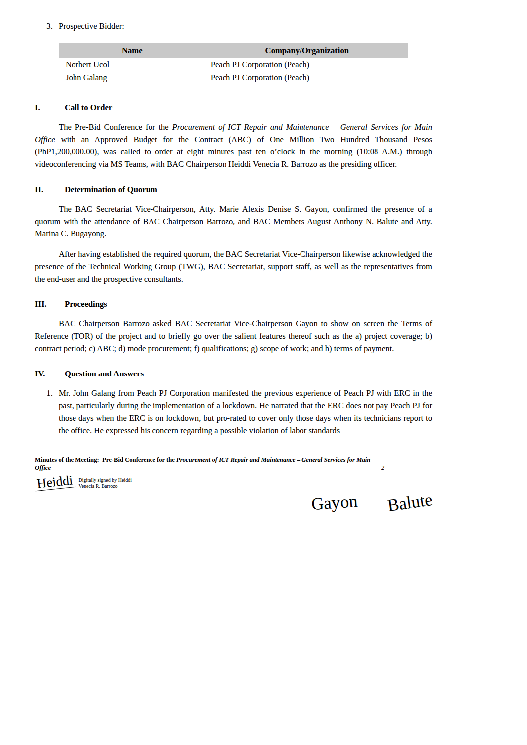Prospective Bidder:
| Name | Company/Organization |
| --- | --- |
| Norbert Ucol | Peach PJ Corporation (Peach) |
| John Galang | Peach PJ Corporation (Peach) |
I. Call to Order
The Pre-Bid Conference for the Procurement of ICT Repair and Maintenance – General Services for Main Office with an Approved Budget for the Contract (ABC) of One Million Two Hundred Thousand Pesos (PhP1,200,000.00), was called to order at eight minutes past ten o’clock in the morning (10:08 A.M.) through videoconferencing via MS Teams, with BAC Chairperson Heiddi Venecia R. Barrozo as the presiding officer.
II. Determination of Quorum
The BAC Secretariat Vice-Chairperson, Atty. Marie Alexis Denise S. Gayon, confirmed the presence of a quorum with the attendance of BAC Chairperson Barrozo, and BAC Members August Anthony N. Balute and Atty. Marina C. Bugayong.
After having established the required quorum, the BAC Secretariat Vice-Chairperson likewise acknowledged the presence of the Technical Working Group (TWG), BAC Secretariat, support staff, as well as the representatives from the end-user and the prospective consultants.
III. Proceedings
BAC Chairperson Barrozo asked BAC Secretariat Vice-Chairperson Gayon to show on screen the Terms of Reference (TOR) of the project and to briefly go over the salient features thereof such as the a) project coverage; b) contract period; c) ABC; d) mode procurement; f) qualifications; g) scope of work; and h) terms of payment.
IV. Question and Answers
Mr. John Galang from Peach PJ Corporation manifested the previous experience of Peach PJ with ERC in the past, particularly during the implementation of a lockdown. He narrated that the ERC does not pay Peach PJ for those days when the ERC is on lockdown, but pro-rated to cover only those days when its technicians report to the office. He expressed his concern regarding a possible violation of labor standards
Minutes of the Meeting: Pre-Bid Conference for the Procurement of ICT Repair and Maintenance – General Services for Main Office 2
Heiddi Digitally signed by Heiddi
Venecia R. Barrozo
Gayon Balute